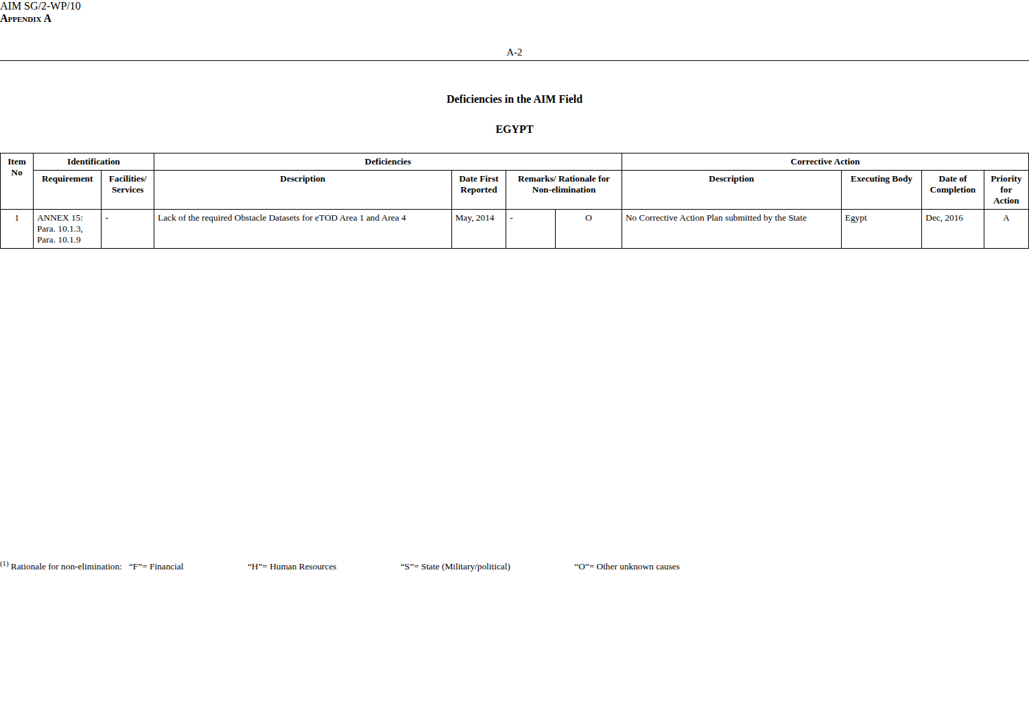AIM SG/2-WP/10
Appendix A
A-2
Deficiencies in the AIM Field
EGYPT
| Item No | Identification | Deficiencies | Corrective Action |
| --- | --- | --- | --- |
| Requirement | Facilities/ Services | Description | Date First Reported | Remarks/ Rationale for Non-elimination | Description | Executing Body | Date of Completion | Priority for Action |
| 1 | ANNEX 15: Para. 10.1.3, Para. 10.1.9 | - | Lack of the required Obstacle Datasets for eTOD Area 1 and Area 4 | May, 2014 | - | O | No Corrective Action Plan submitted by the State | Egypt | Dec, 2016 | A |
(1) Rationale for non-elimination: “F”= Financial “H”= Human Resources “S”= State (Military/political) “O”= Other unknown causes